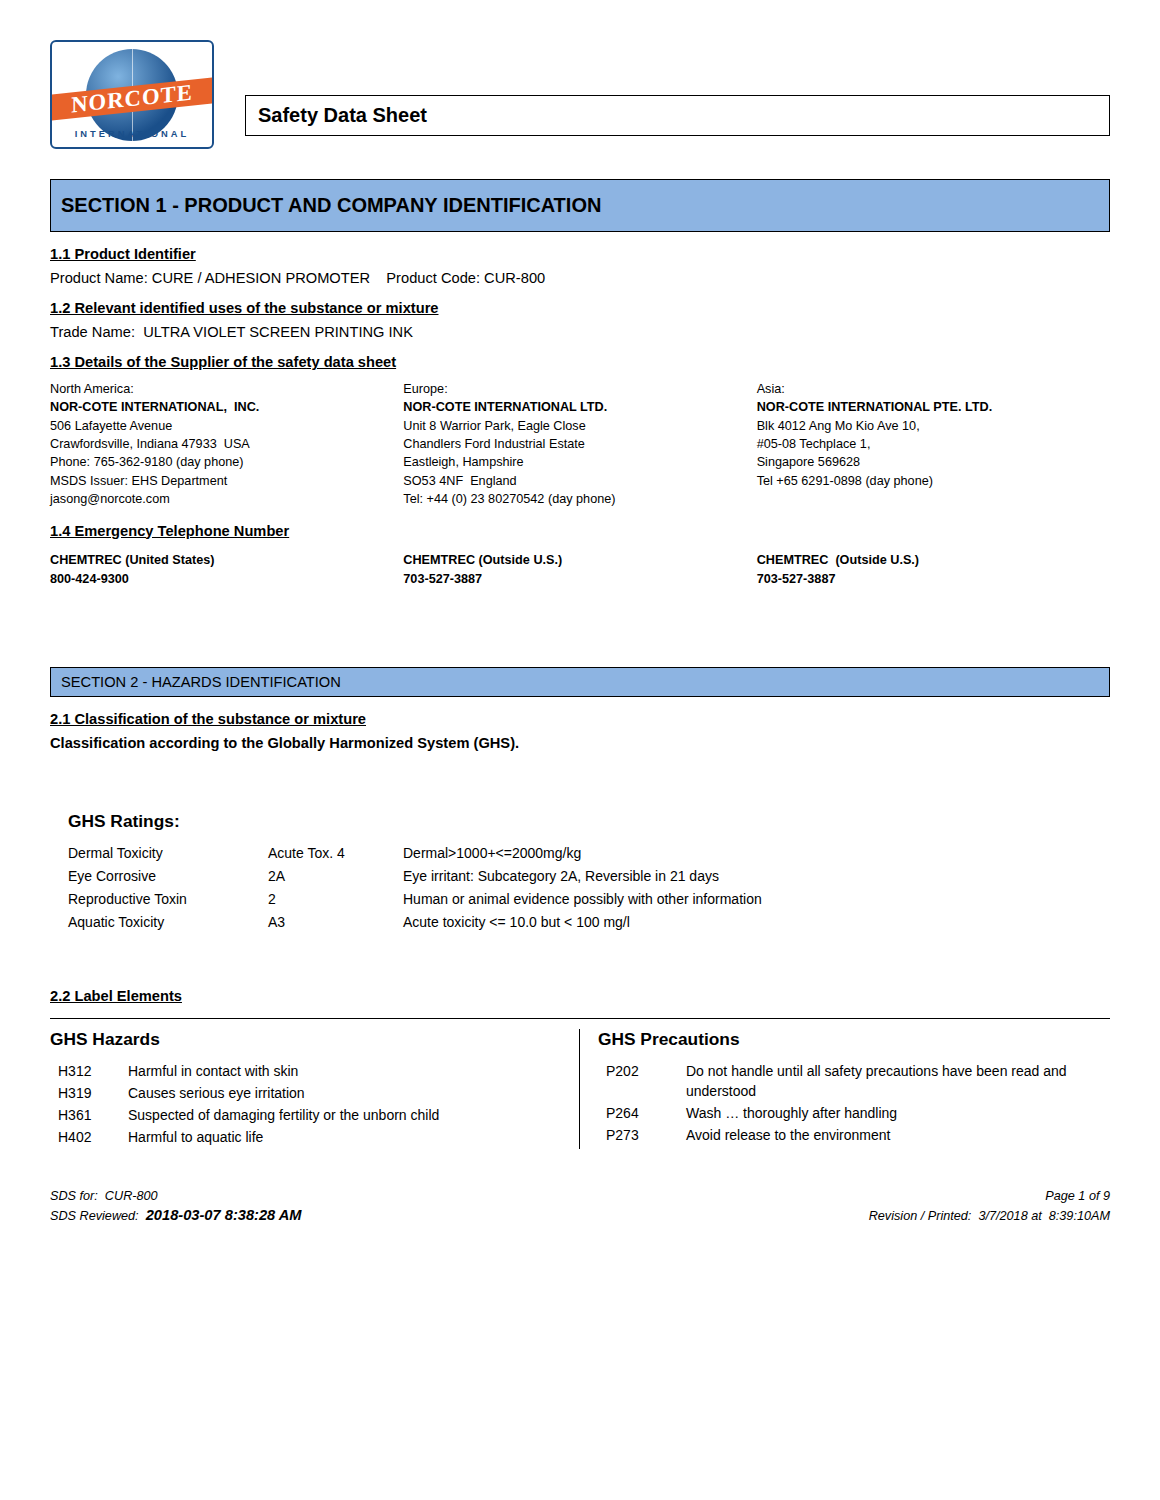NORCOTE
INTERNATIONAL
Safety Data Sheet
SECTION 1 - PRODUCT AND COMPANY IDENTIFICATION
1.1 Product Identifier
Product Name: CURE / ADHESION PROMOTER Product Code: CUR-800
1.2 Relevant identified uses of the substance or mixture
Trade Name: ULTRA VIOLET SCREEN PRINTING INK
1.3 Details of the Supplier of the safety data sheet
| North America: NOR-COTE INTERNATIONAL, INC. 506 Lafayette Avenue Crawfordsville, Indiana 47933 USA Phone: 765-362-9180 (day phone) MSDS Issuer: EHS Department jasong@norcote.com | Europe: NOR-COTE INTERNATIONAL LTD. Unit 8 Warrior Park, Eagle Close Chandlers Ford Industrial Estate Eastleigh, Hampshire SO53 4NF England Tel: +44 (0) 23 80270542 (day phone) | Asia: NOR-COTE INTERNATIONAL PTE. LTD. Blk 4012 Ang Mo Kio Ave 10, #05-08 Techplace 1, Singapore 569628 Tel +65 6291-0898 (day phone) |
1.4 Emergency Telephone Number
| CHEMTREC (United States) 800-424-9300 | CHEMTREC (Outside U.S.) 703-527-3887 | CHEMTREC (Outside U.S.) 703-527-3887 |
SECTION 2 - HAZARDS IDENTIFICATION
2.1 Classification of the substance or mixture
Classification according to the Globally Harmonized System (GHS).
GHS Ratings:
| Dermal Toxicity | Acute Tox. 4 | Dermal>1000+<=2000mg/kg |
| Eye Corrosive | 2A | Eye irritant: Subcategory 2A, Reversible in 21 days |
| Reproductive Toxin | 2 | Human or animal evidence possibly with other information |
| Aquatic Toxicity | A3 | Acute toxicity <= 10.0 but < 100 mg/l |
2.2 Label Elements
GHS Hazards
| H312 | Harmful in contact with skin |
| H319 | Causes serious eye irritation |
| H361 | Suspected of damaging fertility or the unborn child |
| H402 | Harmful to aquatic life |
GHS Precautions
| P202 | Do not handle until all safety precautions have been read and understood |
| P264 | Wash … thoroughly after handling |
| P273 | Avoid release to the environment |
SDS for: CUR-800 Page 1 of 9
SDS Reviewed: 2018-03-07 8:38:28 AM Revision / Printed: 3/7/2018 at 8:39:10AM